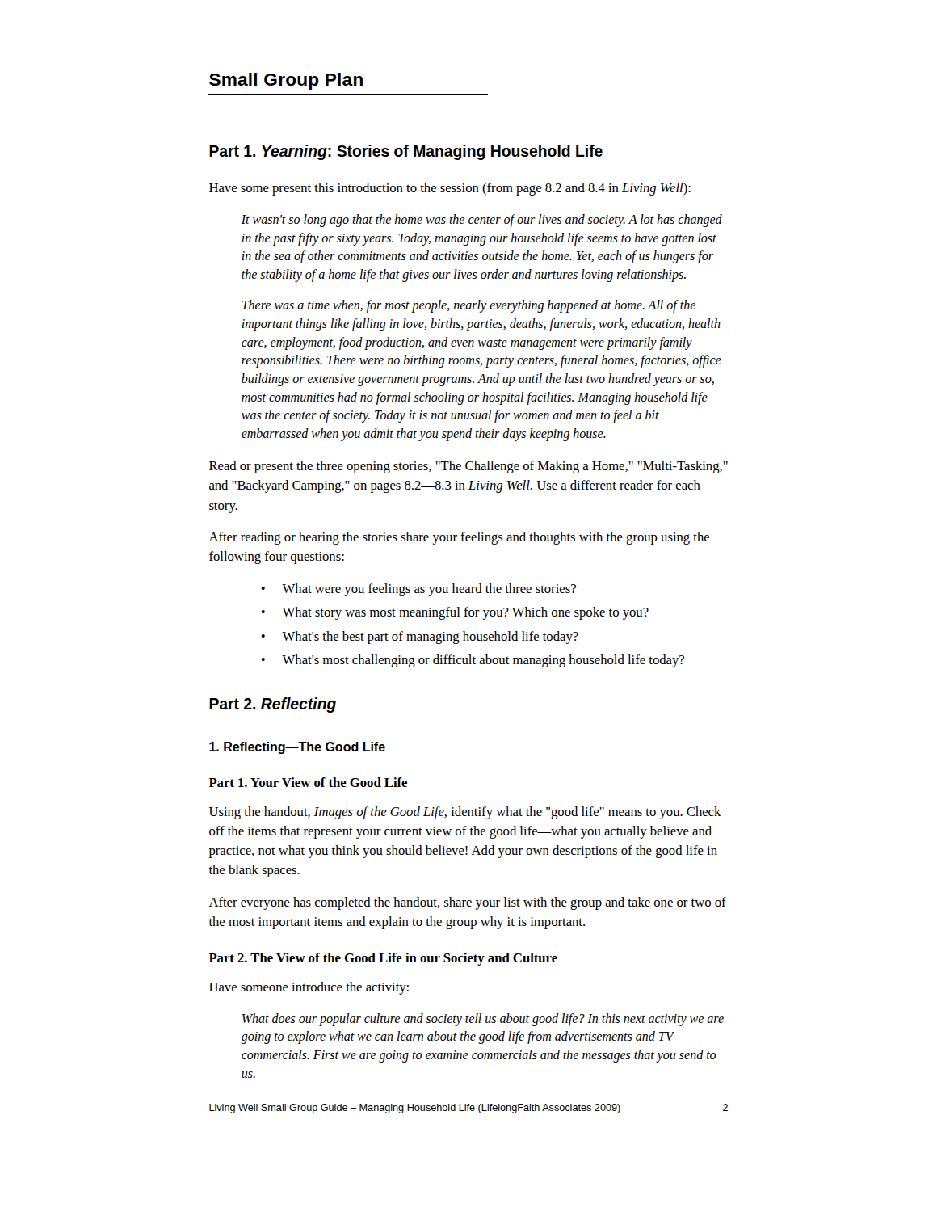Small Group Plan
Part 1. Yearning: Stories of Managing Household Life
Have some present this introduction to the session (from page 8.2 and 8.4 in Living Well):
It wasn't so long ago that the home was the center of our lives and society. A lot has changed in the past fifty or sixty years. Today, managing our household life seems to have gotten lost in the sea of other commitments and activities outside the home. Yet, each of us hungers for the stability of a home life that gives our lives order and nurtures loving relationships.
There was a time when, for most people, nearly everything happened at home. All of the important things like falling in love, births, parties, deaths, funerals, work, education, health care, employment, food production, and even waste management were primarily family responsibilities. There were no birthing rooms, party centers, funeral homes, factories, office buildings or extensive government programs. And up until the last two hundred years or so, most communities had no formal schooling or hospital facilities. Managing household life was the center of society. Today it is not unusual for women and men to feel a bit embarrassed when you admit that you spend their days keeping house.
Read or present the three opening stories, "The Challenge of Making a Home," "Multi-Tasking," and "Backyard Camping," on pages 8.2—8.3 in Living Well. Use a different reader for each story.
After reading or hearing the stories share your feelings and thoughts with the group using the following four questions:
What were you feelings as you heard the three stories?
What story was most meaningful for you? Which one spoke to you?
What's the best part of managing household life today?
What's most challenging or difficult about managing household life today?
Part 2. Reflecting
1. Reflecting—The Good Life
Part 1. Your View of the Good Life
Using the handout, Images of the Good Life, identify what the "good life" means to you. Check off the items that represent your current view of the good life—what you actually believe and practice, not what you think you should believe! Add your own descriptions of the good life in the blank spaces.
After everyone has completed the handout, share your list with the group and take one or two of the most important items and explain to the group why it is important.
Part 2. The View of the Good Life in our Society and Culture
Have someone introduce the activity:
What does our popular culture and society tell us about good life? In this next activity we are going to explore what we can learn about the good life from advertisements and TV commercials. First we are going to examine commercials and the messages that you send to us.
Living Well Small Group Guide – Managing Household Life (LifelongFaith Associates 2009) 2